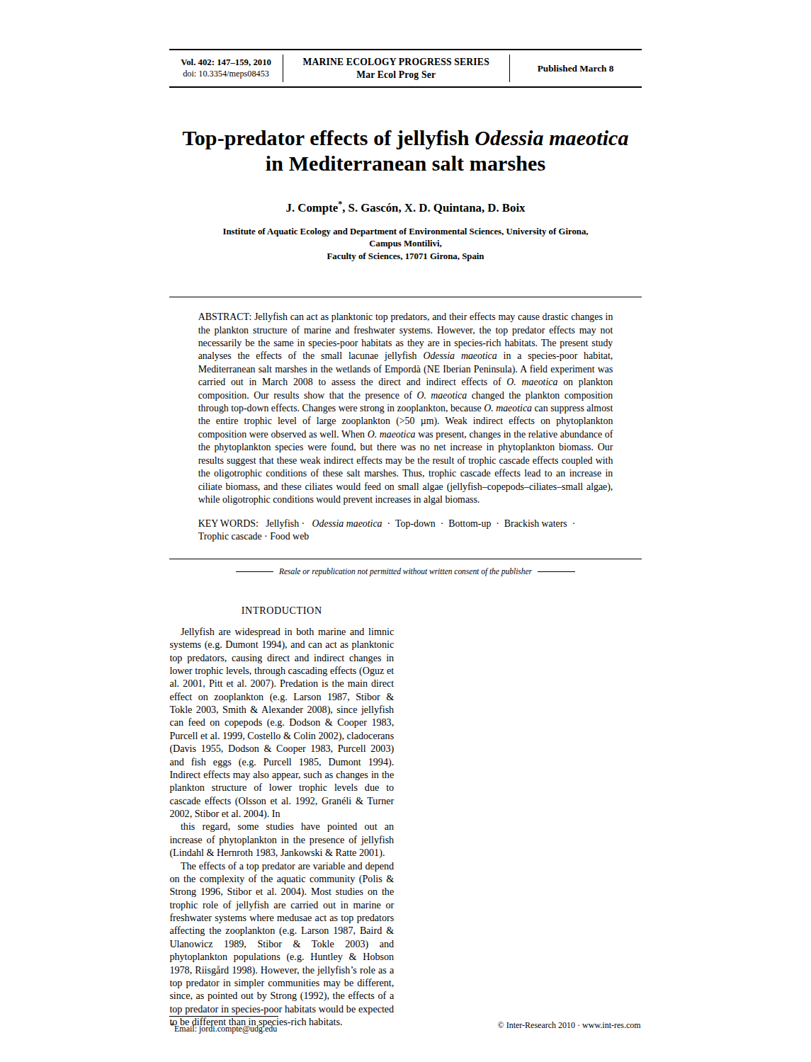| Vol. 402: 147–159, 2010 doi: 10.3354/meps08453 | MARINE ECOLOGY PROGRESS SERIES Mar Ecol Prog Ser | Published March 8 |
Top-predator effects of jellyfish Odessia maeotica
in Mediterranean salt marshes
J. Compte*, S. Gascón, X. D. Quintana, D. Boix
Institute of Aquatic Ecology and Department of Environmental Sciences, University of Girona, Campus Montilivi,
Faculty of Sciences, 17071 Girona, Spain
ABSTRACT: Jellyfish can act as planktonic top predators, and their effects may cause drastic changes in the plankton structure of marine and freshwater systems. However, the top predator effects may not necessarily be the same in species-poor habitats as they are in species-rich habitats. The present study analyses the effects of the small lacunae jellyfish Odessia maeotica in a species-poor habitat, Mediterranean salt marshes in the wetlands of Empordà (NE Iberian Peninsula). A field experiment was carried out in March 2008 to assess the direct and indirect effects of O. maeotica on plankton composition. Our results show that the presence of O. maeotica changed the plankton composition through top-down effects. Changes were strong in zooplankton, because O. maeotica can suppress almost the entire trophic level of large zooplankton (>50 µm). Weak indirect effects on phytoplankton composition were observed as well. When O. maeotica was present, changes in the relative abundance of the phytoplankton species were found, but there was no net increase in phytoplankton biomass. Our results suggest that these weak indirect effects may be the result of trophic cascade effects coupled with the oligotrophic conditions of these salt marshes. Thus, trophic cascade effects lead to an increase in ciliate biomass, and these ciliates would feed on small algae (jellyfish–copepods–ciliates–small algae), while oligotrophic conditions would prevent increases in algal biomass.
KEY WORDS: Jellyfish · Odessia maeotica · Top-down · Bottom-up · Brackish waters ·
Trophic cascade · Food web
Resale or republication not permitted without written consent of the publisher
Introduction
Jellyfish are widespread in both marine and limnic systems (e.g. Dumont 1994), and can act as planktonic top predators, causing direct and indirect changes in lower trophic levels, through cascading effects (Oguz et al. 2001, Pitt et al. 2007). Predation is the main direct effect on zooplankton (e.g. Larson 1987, Stibor & Tokle 2003, Smith & Alexander 2008), since jellyfish can feed on copepods (e.g. Dodson & Cooper 1983, Purcell et al. 1999, Costello & Colin 2002), cladocerans (Davis 1955, Dodson & Cooper 1983, Purcell 2003) and fish eggs (e.g. Purcell 1985, Dumont 1994). Indirect effects may also appear, such as changes in the plankton structure of lower trophic levels due to cascade effects (Olsson et al. 1992, Granéli & Turner 2002, Stibor et al. 2004). In
this regard, some studies have pointed out an increase of phytoplankton in the presence of jellyfish (Lindahl & Hernroth 1983, Jankowski & Ratte 2001).
The effects of a top predator are variable and depend on the complexity of the aquatic community (Polis & Strong 1996, Stibor et al. 2004). Most studies on the trophic role of jellyfish are carried out in marine or freshwater systems where medusae act as top predators affecting the zooplankton (e.g. Larson 1987, Baird & Ulanowicz 1989, Stibor & Tokle 2003) and phytoplankton populations (e.g. Huntley & Hobson 1978, Riisgård 1998). However, the jellyfish’s role as a top predator in simpler communities may be different, since, as pointed out by Strong (1992), the effects of a top predator in species-poor habitats would be expected to be different than in species-rich habitats.
| * Email: jordi.compte@udg.edu | © Inter-Research 2010 · www.int-res.com |